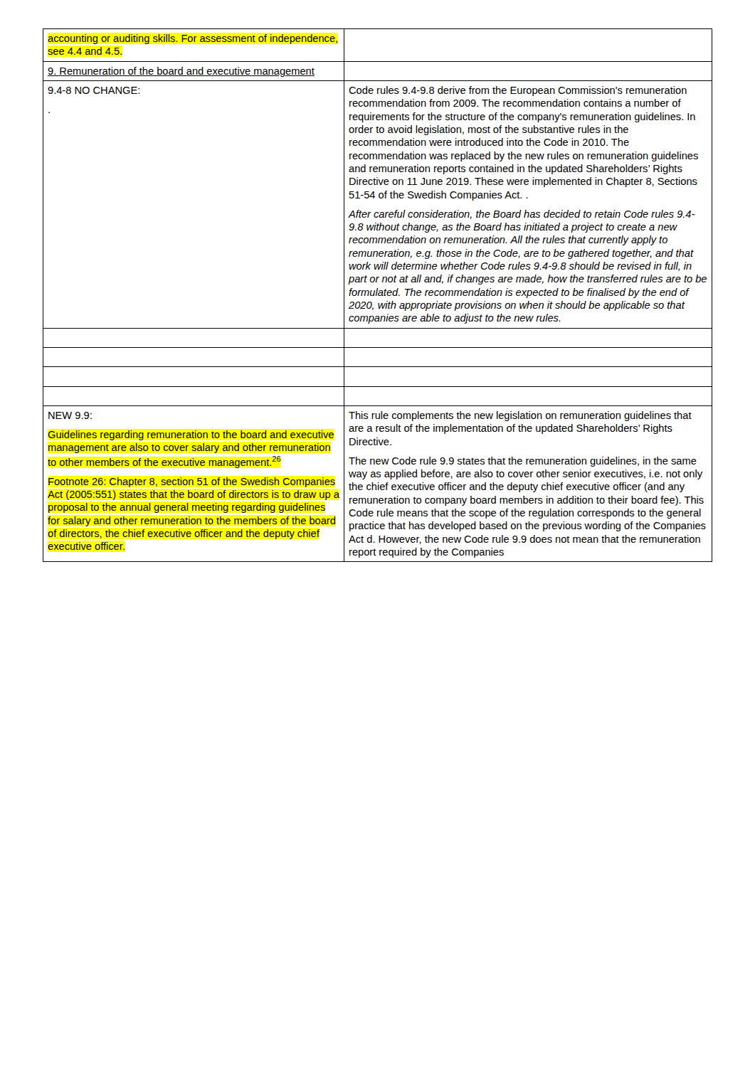| accounting or auditing skills. For assessment of independence, see 4.4 and 4.5. | |
| 9. Remuneration of the board and executive management | |
| 9.4-8 NO CHANGE: . | Code rules 9.4-9.8 derive from the European Commission's remuneration recommendation from 2009. The recommendation contains a number of requirements for the structure of the company's remuneration guidelines. In order to avoid legislation, most of the substantive rules in the recommendation were introduced into the Code in 2010. The recommendation was replaced by the new rules on remuneration guidelines and remuneration reports contained in the updated Shareholders’ Rights Directive on 11 June 2019. These were implemented in Chapter 8, Sections 51-54 of the Swedish Companies Act. . After careful consideration, the Board has decided to retain Code rules 9.4-9.8 without change, as the Board has initiated a project to create a new recommendation on remuneration. All the rules that currently apply to remuneration, e.g. those in the Code, are to be gathered together, and that work will determine whether Code rules 9.4-9.8 should be revised in full, in part or not at all and, if changes are made, how the transferred rules are to be formulated. The recommendation is expected to be finalised by the end of 2020, with appropriate provisions on when it should be applicable so that companies are able to adjust to the new rules. |
| NEW 9.9: Guidelines regarding remuneration to the board and executive management are also to cover salary and other remuneration to other members of the executive management. 26 Footnote 26: Chapter 8, section 51 of the Swedish Companies Act (2005:551) states that the board of directors is to draw up a proposal to the annual general meeting regarding guidelines for salary and other remuneration to the members of the board of directors, the chief executive officer and the deputy chief executive officer. | This rule complements the new legislation on remuneration guidelines that are a result of the implementation of the updated Shareholders’ Rights Directive. The new Code rule 9.9 states that the remuneration guidelines, in the same way as applied before, are also to cover other senior executives, i.e. not only the chief executive officer and the deputy chief executive officer (and any remuneration to company board members in addition to their board fee). This Code rule means that the scope of the regulation corresponds to the general practice that has developed based on the previous wording of the Companies Act d. However, the new Code rule 9.9 does not mean that the remuneration report required by the Companies |